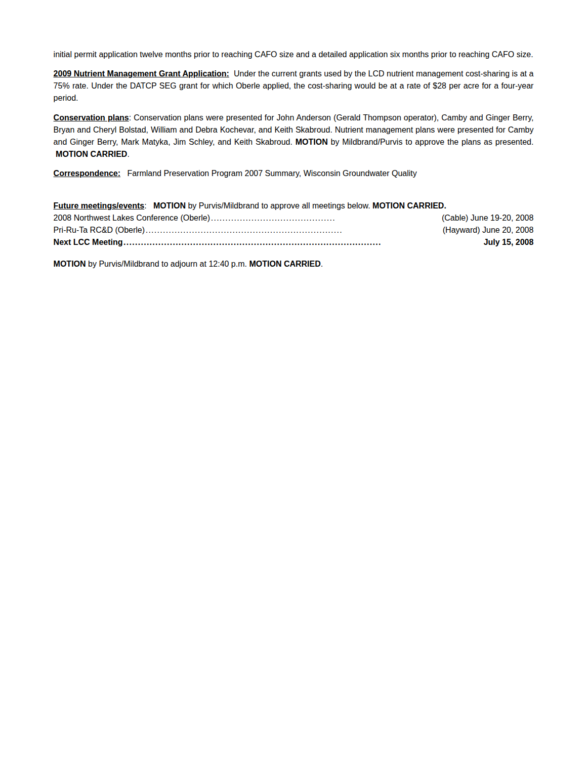initial permit application twelve months prior to reaching CAFO size and a detailed application six months prior to reaching CAFO size.
2009 Nutrient Management Grant Application: Under the current grants used by the LCD nutrient management cost-sharing is at a 75% rate. Under the DATCP SEG grant for which Oberle applied, the cost-sharing would be at a rate of $28 per acre for a four-year period.
Conservation plans: Conservation plans were presented for John Anderson (Gerald Thompson operator), Camby and Ginger Berry, Bryan and Cheryl Bolstad, William and Debra Kochevar, and Keith Skabroud. Nutrient management plans were presented for Camby and Ginger Berry, Mark Matyka, Jim Schley, and Keith Skabroud. MOTION by Mildbrand/Purvis to approve the plans as presented. MOTION CARRIED.
Correspondence: Farmland Preservation Program 2007 Summary, Wisconsin Groundwater Quality
Future meetings/events: MOTION by Purvis/Mildbrand to approve all meetings below. MOTION CARRIED.
2008 Northwest Lakes Conference (Oberle) ........................................... (Cable) June 19-20, 2008
Pri-Ru-Ta RC&D (Oberle) .................................................................... (Hayward) June 20, 2008
Next LCC Meeting ......................................................................................... July 15, 2008
MOTION by Purvis/Mildbrand to adjourn at 12:40 p.m. MOTION CARRIED.